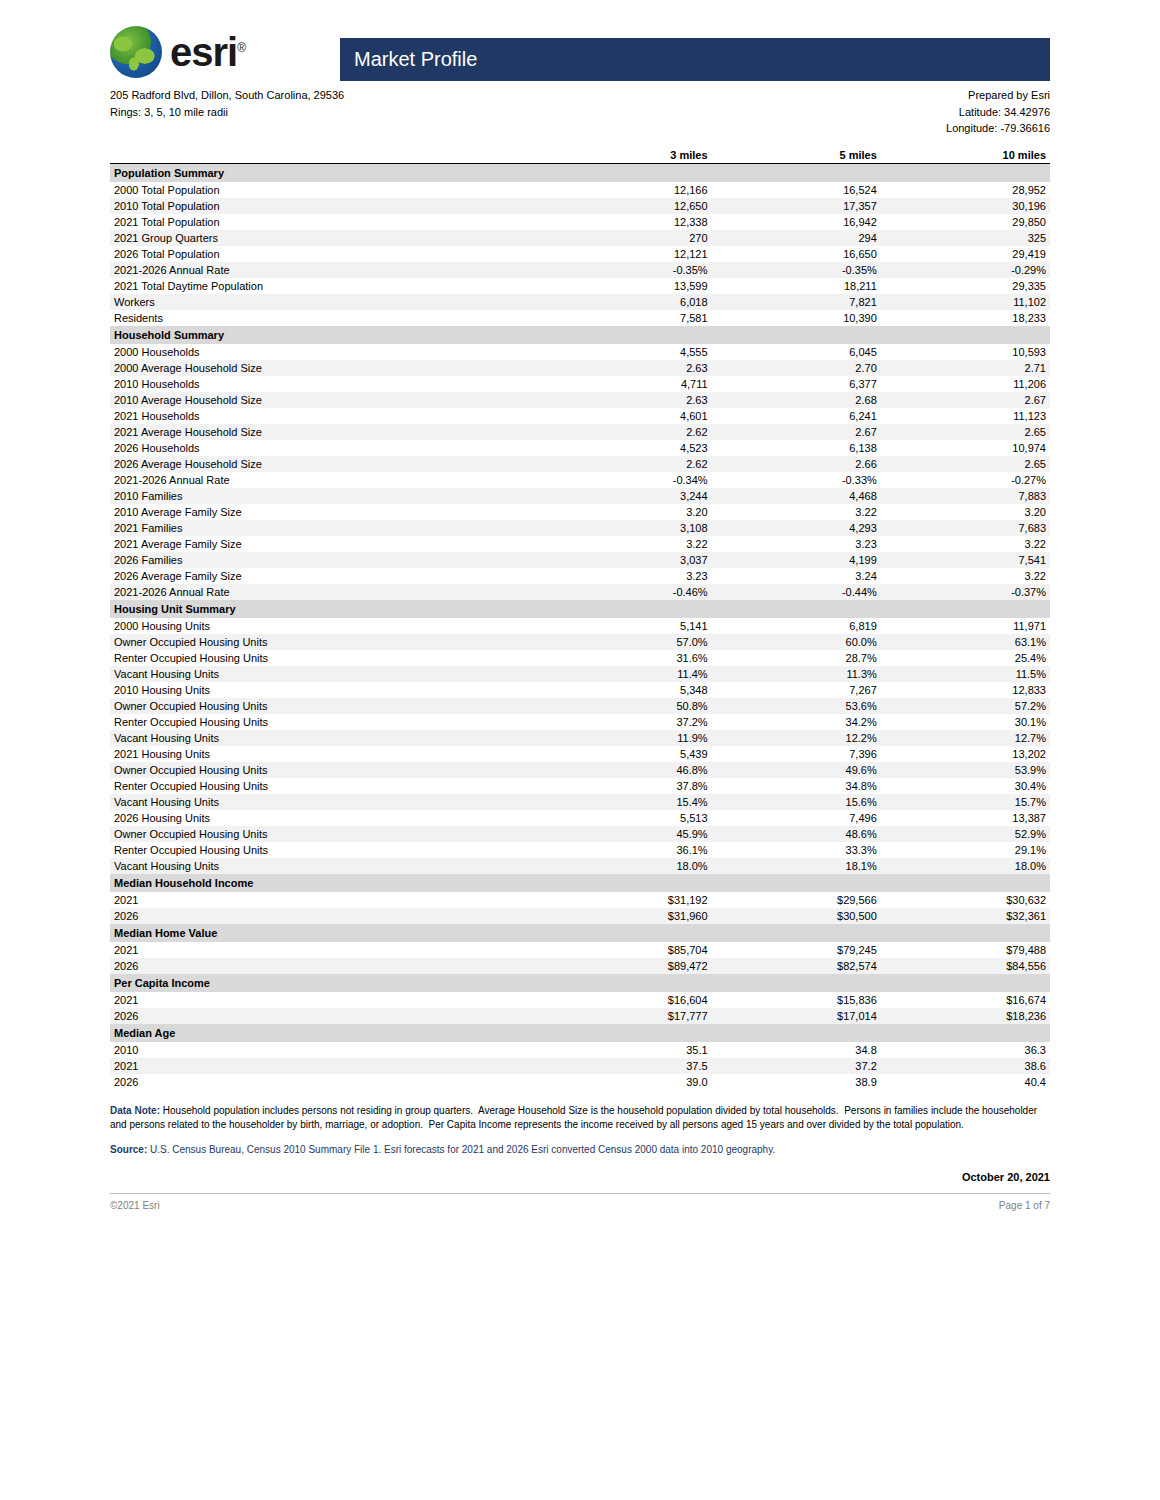esri®
Market Profile
205 Radford Blvd, Dillon, South Carolina, 29536
Rings: 3, 5, 10 mile radii
Prepared by Esri
Latitude: 34.42976
Longitude: -79.36616
| | 3 miles | 5 miles | 10 miles |
| --- | --- | --- | --- |
| Population Summary |
| 2000 Total Population | 12,166 | 16,524 | 28,952 |
| 2010 Total Population | 12,650 | 17,357 | 30,196 |
| 2021 Total Population | 12,338 | 16,942 | 29,850 |
| 2021 Group Quarters | 270 | 294 | 325 |
| 2026 Total Population | 12,121 | 16,650 | 29,419 |
| 2021-2026 Annual Rate | -0.35% | -0.35% | -0.29% |
| 2021 Total Daytime Population | 13,599 | 18,211 | 29,335 |
| Workers | 6,018 | 7,821 | 11,102 |
| Residents | 7,581 | 10,390 | 18,233 |
| Household Summary |
| 2000 Households | 4,555 | 6,045 | 10,593 |
| 2000 Average Household Size | 2.63 | 2.70 | 2.71 |
| 2010 Households | 4,711 | 6,377 | 11,206 |
| 2010 Average Household Size | 2.63 | 2.68 | 2.67 |
| 2021 Households | 4,601 | 6,241 | 11,123 |
| 2021 Average Household Size | 2.62 | 2.67 | 2.65 |
| 2026 Households | 4,523 | 6,138 | 10,974 |
| 2026 Average Household Size | 2.62 | 2.66 | 2.65 |
| 2021-2026 Annual Rate | -0.34% | -0.33% | -0.27% |
| 2010 Families | 3,244 | 4,468 | 7,883 |
| 2010 Average Family Size | 3.20 | 3.22 | 3.20 |
| 2021 Families | 3,108 | 4,293 | 7,683 |
| 2021 Average Family Size | 3.22 | 3.23 | 3.22 |
| 2026 Families | 3,037 | 4,199 | 7,541 |
| 2026 Average Family Size | 3.23 | 3.24 | 3.22 |
| 2021-2026 Annual Rate | -0.46% | -0.44% | -0.37% |
| Housing Unit Summary |
| 2000 Housing Units | 5,141 | 6,819 | 11,971 |
| Owner Occupied Housing Units | 57.0% | 60.0% | 63.1% |
| Renter Occupied Housing Units | 31.6% | 28.7% | 25.4% |
| Vacant Housing Units | 11.4% | 11.3% | 11.5% |
| 2010 Housing Units | 5,348 | 7,267 | 12,833 |
| Owner Occupied Housing Units | 50.8% | 53.6% | 57.2% |
| Renter Occupied Housing Units | 37.2% | 34.2% | 30.1% |
| Vacant Housing Units | 11.9% | 12.2% | 12.7% |
| 2021 Housing Units | 5,439 | 7,396 | 13,202 |
| Owner Occupied Housing Units | 46.8% | 49.6% | 53.9% |
| Renter Occupied Housing Units | 37.8% | 34.8% | 30.4% |
| Vacant Housing Units | 15.4% | 15.6% | 15.7% |
| 2026 Housing Units | 5,513 | 7,496 | 13,387 |
| Owner Occupied Housing Units | 45.9% | 48.6% | 52.9% |
| Renter Occupied Housing Units | 36.1% | 33.3% | 29.1% |
| Vacant Housing Units | 18.0% | 18.1% | 18.0% |
| Median Household Income |
| 2021 | $31,192 | $29,566 | $30,632 |
| 2026 | $31,960 | $30,500 | $32,361 |
| Median Home Value |
| 2021 | $85,704 | $79,245 | $79,488 |
| 2026 | $89,472 | $82,574 | $84,556 |
| Per Capita Income |
| 2021 | $16,604 | $15,836 | $16,674 |
| 2026 | $17,777 | $17,014 | $18,236 |
| Median Age |
| 2010 | 35.1 | 34.8 | 36.3 |
| 2021 | 37.5 | 37.2 | 38.6 |
| 2026 | 39.0 | 38.9 | 40.4 |
Data Note: Household population includes persons not residing in group quarters. Average Household Size is the household population divided by total households. Persons in families include the householder and persons related to the householder by birth, marriage, or adoption. Per Capita Income represents the income received by all persons aged 15 years and over divided by the total population.
Source: U.S. Census Bureau, Census 2010 Summary File 1. Esri forecasts for 2021 and 2026 Esri converted Census 2000 data into 2010 geography.
October 20, 2021
©2021 Esri
Page 1 of 7